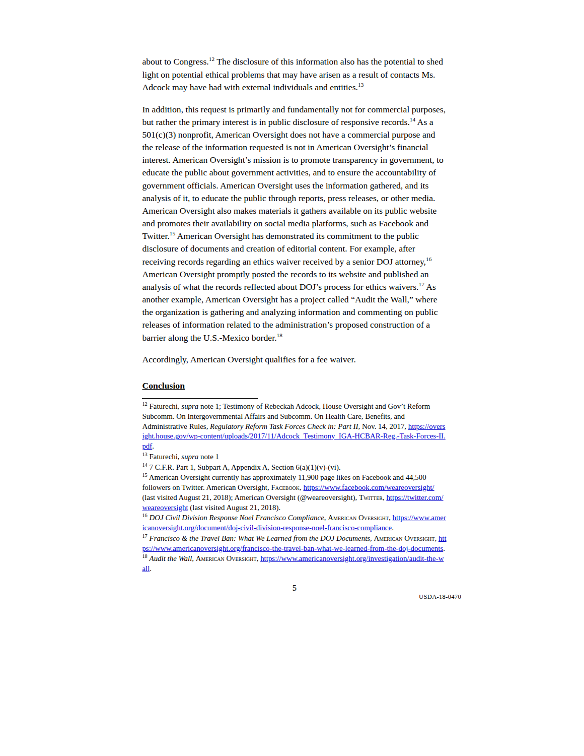about to Congress.12 The disclosure of this information also has the potential to shed light on potential ethical problems that may have arisen as a result of contacts Ms. Adcock may have had with external individuals and entities.13
In addition, this request is primarily and fundamentally not for commercial purposes, but rather the primary interest is in public disclosure of responsive records.14 As a 501(c)(3) nonprofit, American Oversight does not have a commercial purpose and the release of the information requested is not in American Oversight’s financial interest. American Oversight’s mission is to promote transparency in government, to educate the public about government activities, and to ensure the accountability of government officials. American Oversight uses the information gathered, and its analysis of it, to educate the public through reports, press releases, or other media. American Oversight also makes materials it gathers available on its public website and promotes their availability on social media platforms, such as Facebook and Twitter.15 American Oversight has demonstrated its commitment to the public disclosure of documents and creation of editorial content. For example, after receiving records regarding an ethics waiver received by a senior DOJ attorney,16 American Oversight promptly posted the records to its website and published an analysis of what the records reflected about DOJ’s process for ethics waivers.17 As another example, American Oversight has a project called “Audit the Wall,” where the organization is gathering and analyzing information and commenting on public releases of information related to the administration’s proposed construction of a barrier along the U.S.-Mexico border.18
Accordingly, American Oversight qualifies for a fee waiver.
Conclusion
12 Faturechi, supra note 1; Testimony of Rebeckah Adcock, House Oversight and Gov’t Reform Subcomm. On Intergovernmental Affairs and Subcomm. On Health Care, Benefits, and Administrative Rules, Regulatory Reform Task Forces Check in: Part II, Nov. 14, 2017, https://oversight.house.gov/wp-content/uploads/2017/11/Adcock_Testimony_IGA-HCBAR-Reg.-Task-Forces-II.pdf.
13 Faturechi, supra note 1
14 7 C.F.R. Part 1, Subpart A, Appendix A, Section 6(a)(1)(v)-(vi).
15 American Oversight currently has approximately 11,900 page likes on Facebook and 44,500 followers on Twitter. American Oversight, Facebook, https://www.facebook.com/weareoversight/ (last visited August 21, 2018); American Oversight (@weareoversight), Twitter, https://twitter.com/weareoversight (last visited August 21, 2018).
16 DOJ Civil Division Response Noel Francisco Compliance, American Oversight, https://www.americanoversight.org/document/doj-civil-division-response-noel-francisco-compliance.
17 Francisco & the Travel Ban: What We Learned from the DOJ Documents, American Oversight, https://www.americanoversight.org/francisco-the-travel-ban-what-we-learned-from-the-doj-documents.
18 Audit the Wall, American Oversight, https://www.americanoversight.org/investigation/audit-the-wall.
5
USDA-18-0470